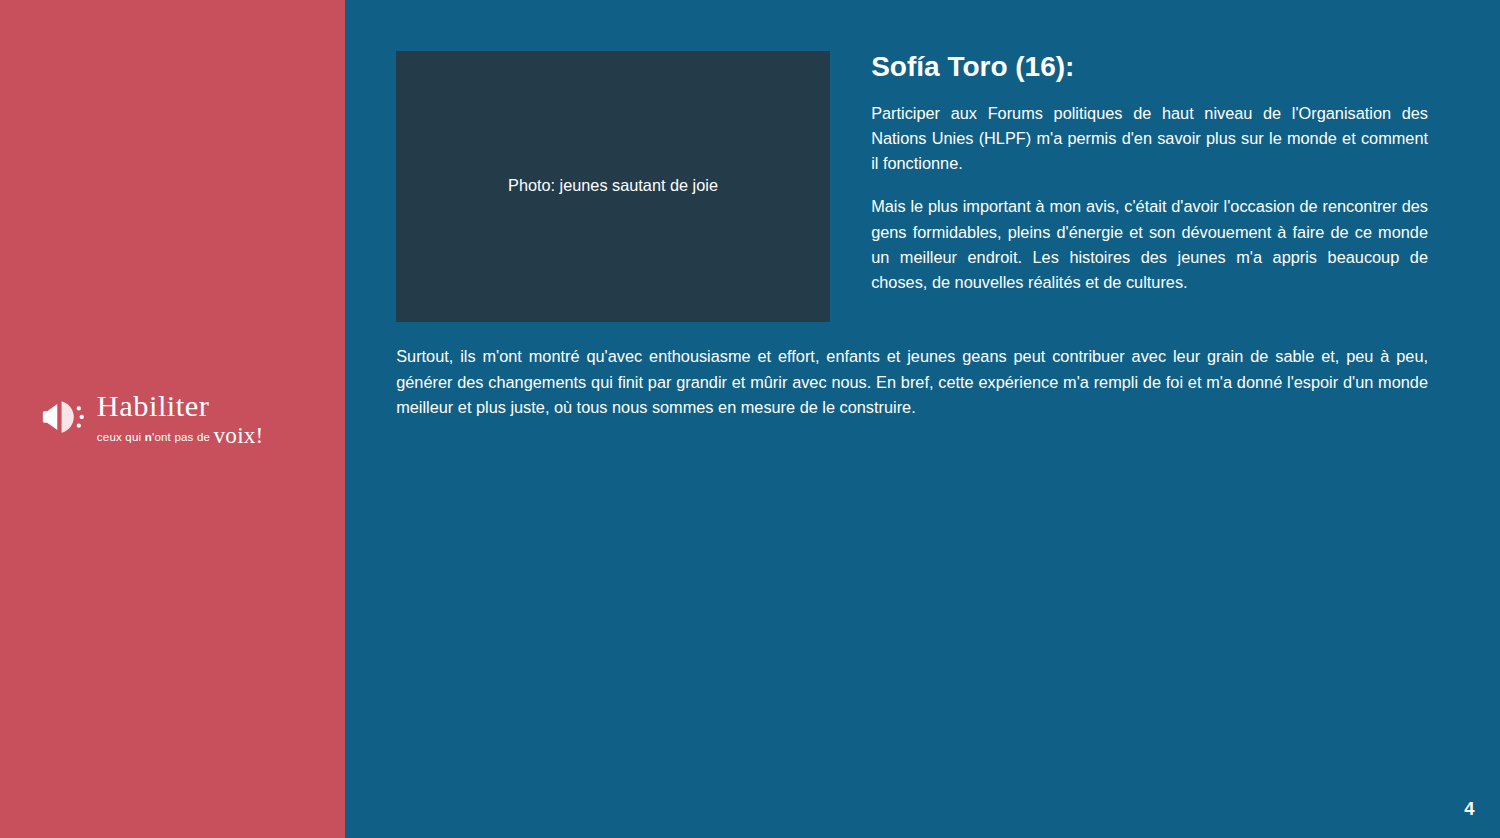Habiliter
ceux qui n'ont pas de voix!
Sofía Toro (16):
Participer aux Forums politiques de haut niveau de l'Organisation des Nations Unies (HLPF) m'a permis d'en savoir plus sur le monde et comment il fonctionne.
Mais le plus important à mon avis, c'était d'avoir l'occasion de rencontrer des gens formidables, pleins d'énergie et son dévouement à faire de ce monde un meilleur endroit. Les histoires des jeunes m'a appris beaucoup de choses, de nouvelles réalités et de cultures.
Surtout, ils m'ont montré qu'avec enthousiasme et effort, enfants et jeunes geans peut contribuer avec leur grain de sable et, peu à peu, générer des changements qui finit par grandir et mûrir avec nous. En bref, cette expérience m'a rempli de foi et m'a donné l'espoir d'un monde meilleur et plus juste, où tous nous sommes en mesure de le construire.
4